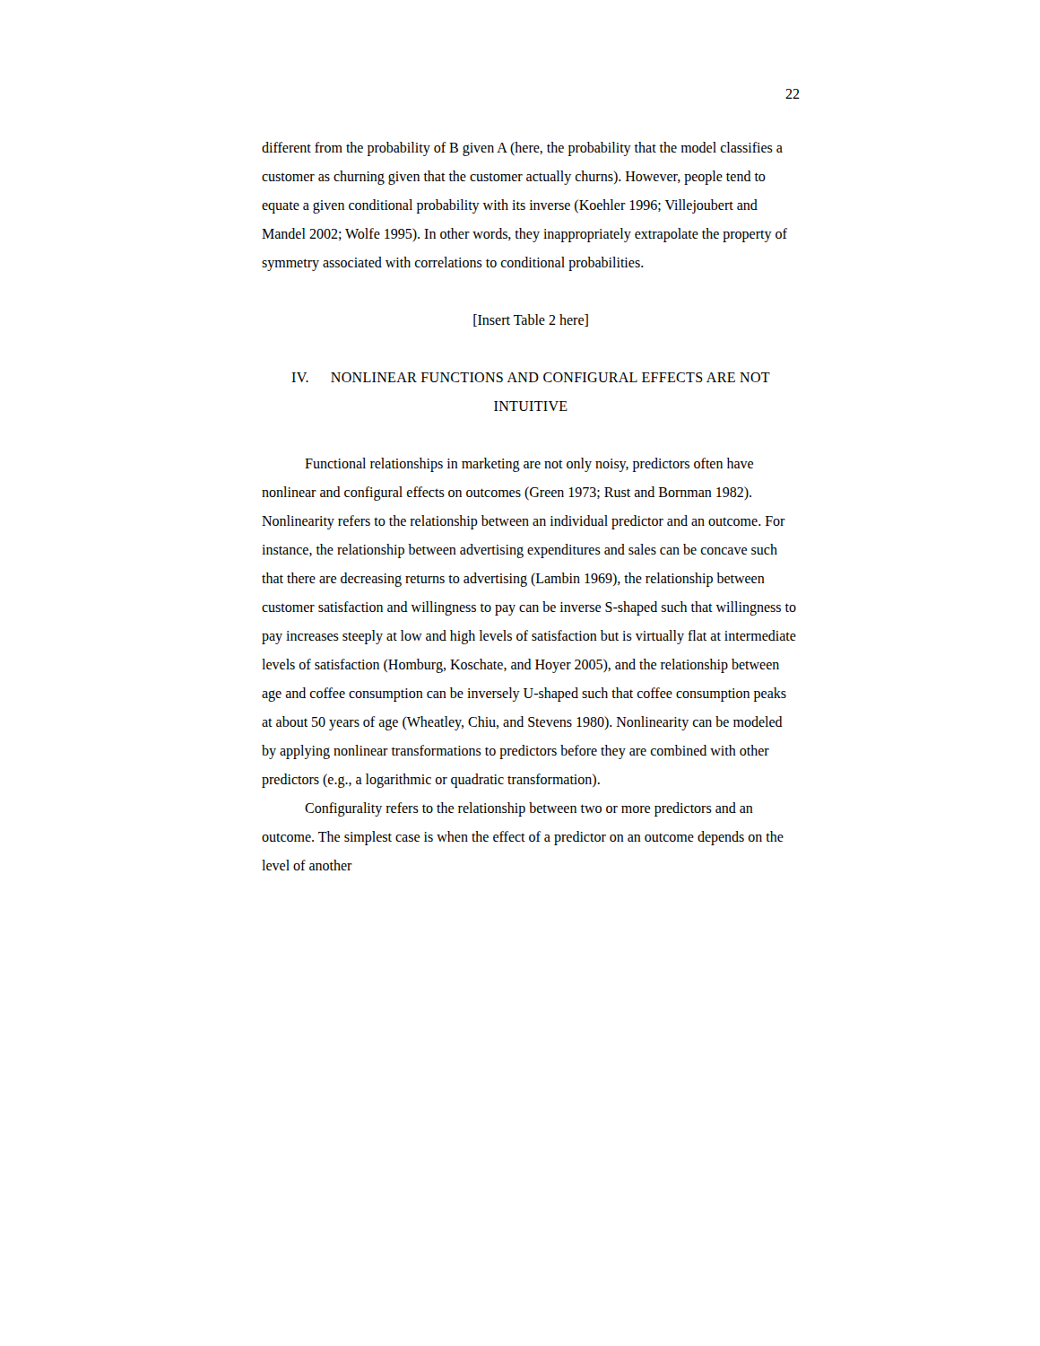22
different from the probability of B given A (here, the probability that the model classifies a customer as churning given that the customer actually churns). However, people tend to equate a given conditional probability with its inverse (Koehler 1996; Villejoubert and Mandel 2002; Wolfe 1995). In other words, they inappropriately extrapolate the property of symmetry associated with correlations to conditional probabilities.
[Insert Table 2 here]
IV. NONLINEAR FUNCTIONS AND CONFIGURAL EFFECTS ARE NOT INTUITIVE
Functional relationships in marketing are not only noisy, predictors often have nonlinear and configural effects on outcomes (Green 1973; Rust and Bornman 1982). Nonlinearity refers to the relationship between an individual predictor and an outcome. For instance, the relationship between advertising expenditures and sales can be concave such that there are decreasing returns to advertising (Lambin 1969), the relationship between customer satisfaction and willingness to pay can be inverse S-shaped such that willingness to pay increases steeply at low and high levels of satisfaction but is virtually flat at intermediate levels of satisfaction (Homburg, Koschate, and Hoyer 2005), and the relationship between age and coffee consumption can be inversely U-shaped such that coffee consumption peaks at about 50 years of age (Wheatley, Chiu, and Stevens 1980). Nonlinearity can be modeled by applying nonlinear transformations to predictors before they are combined with other predictors (e.g., a logarithmic or quadratic transformation).
Configurality refers to the relationship between two or more predictors and an outcome. The simplest case is when the effect of a predictor on an outcome depends on the level of another